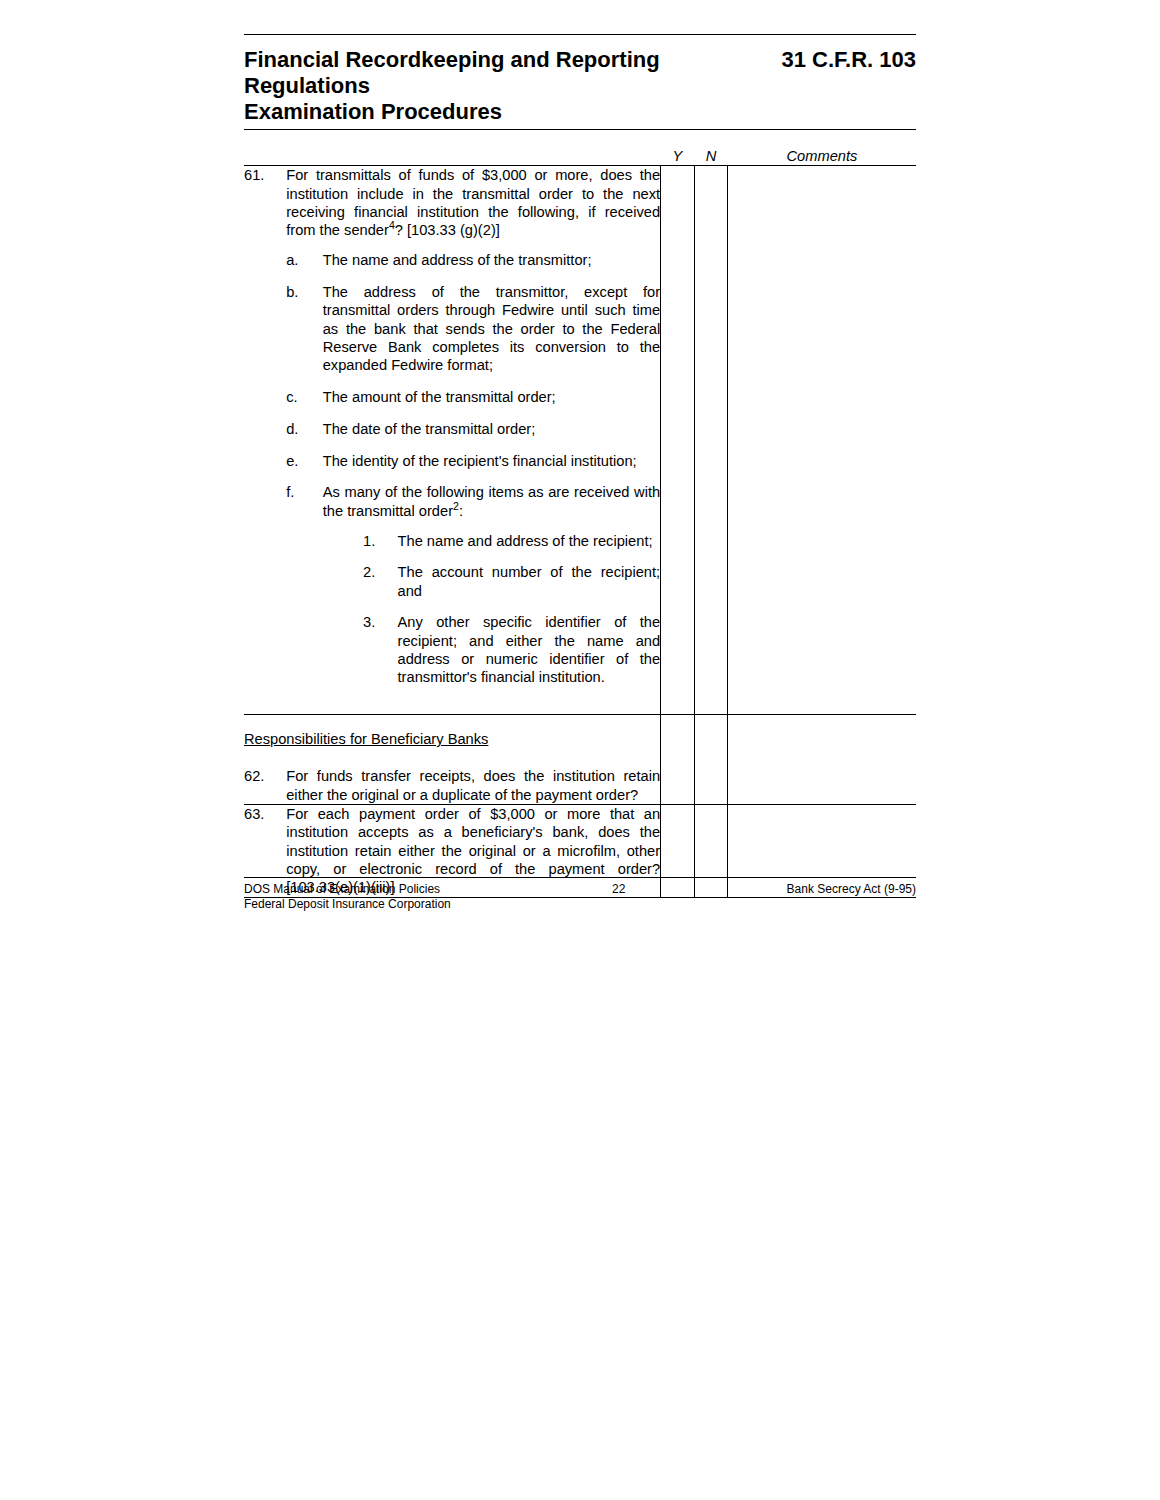Financial Recordkeeping and Reporting Regulations
Examination Procedures
31 C.F.R. 103
| | Y | N | Comments |
| --- | --- | --- | --- |
| 61. For transmittals of funds of $3,000 or more, does the institution include in the transmittal order to the next receiving financial institution the following, if received from the sender 4 ? [103.33 (g)(2)] a. The name and address of the transmittor; b. The address of the transmittor, except for transmittal orders through Fedwire until such time as the bank that sends the order to the Federal Reserve Bank completes its conversion to the expanded Fedwire format; c. The amount of the transmittal order; d. The date of the transmittal order; e. The identity of the recipient's financial institution; f. As many of the following items as are received with the transmittal order 2 : 1. The name and address of the recipient; 2. The account number of the recipient; and 3. Any other specific identifier of the recipient; and either the name and address or numeric identifier of the transmittor's financial institution. | | | |
| Responsibilities for Beneficiary Banks 62. For funds transfer receipts, does the institution retain either the original or a duplicate of the payment order? | | | |
| 63. For each payment order of $3,000 or more that an institution accepts as a beneficiary's bank, does the institution retain either the original or a microfilm, other copy, or electronic record of the payment order? [103.33(e)(1)(iii)] | | | |
DOS Manual of Examination Policies
Federal Deposit Insurance Corporation
22
Bank Secrecy Act (9-95)